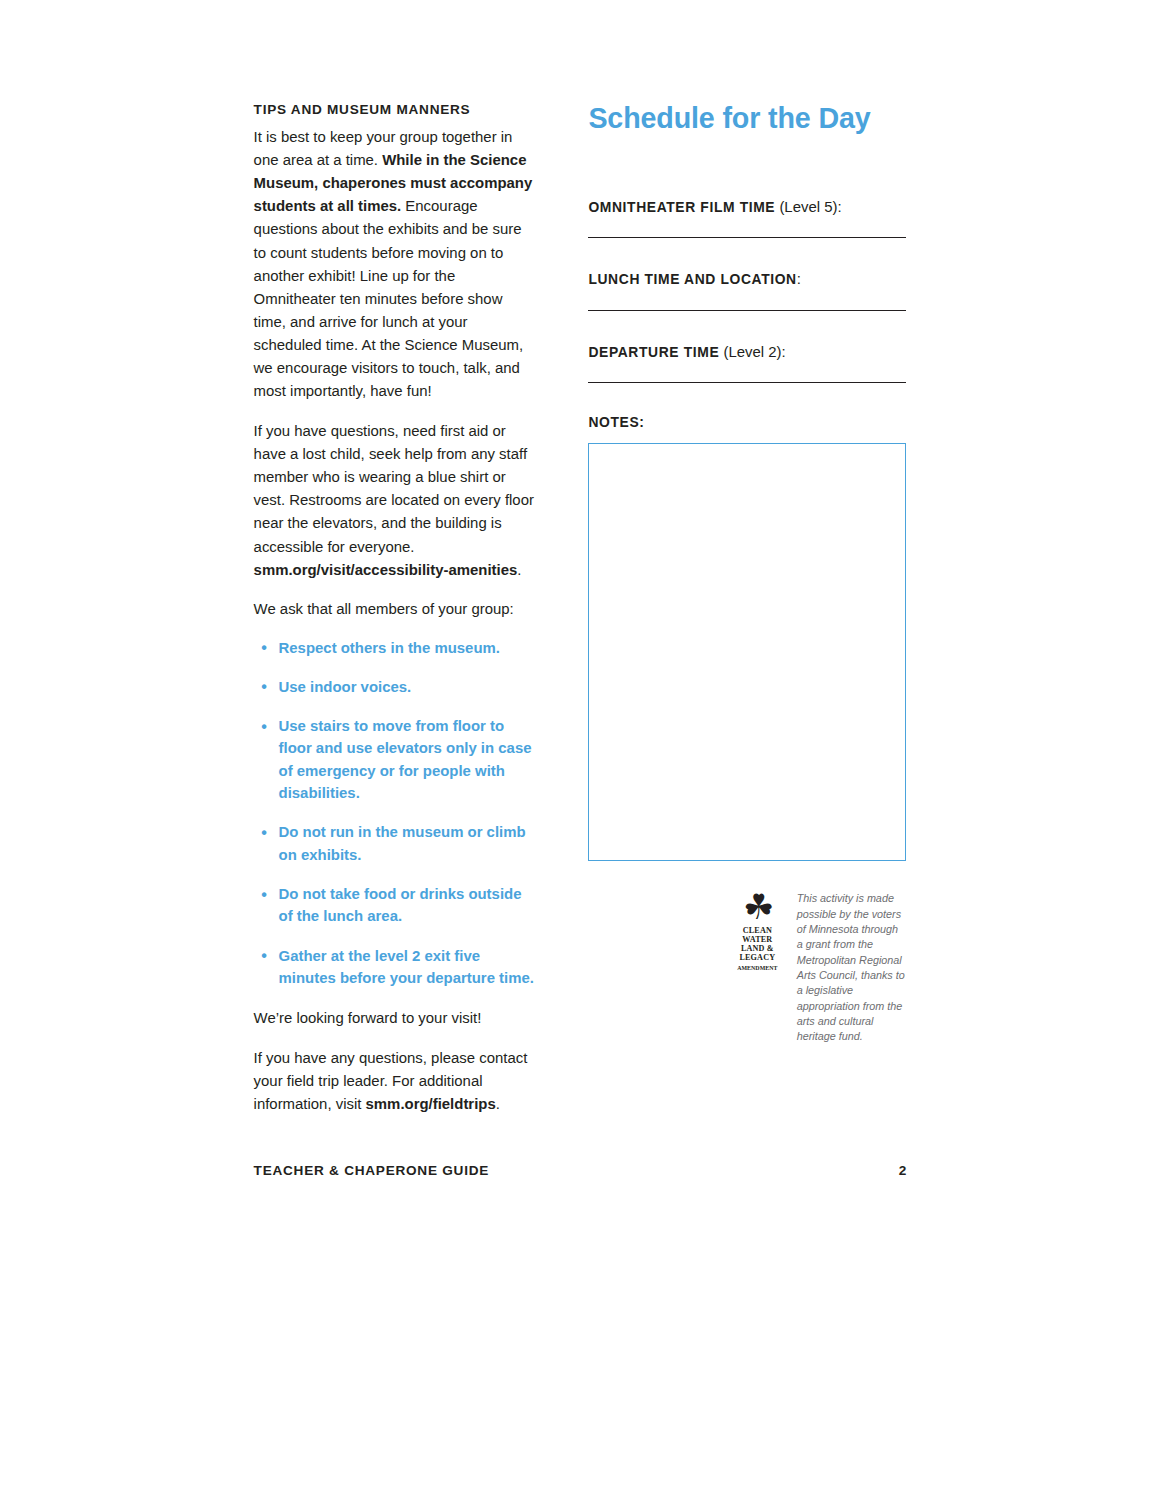Tips and Museum Manners
It is best to keep your group together in one area at a time. While in the Science Museum, chaperones must accompany students at all times. Encourage questions about the exhibits and be sure to count students before moving on to another exhibit! Line up for the Omnitheater ten minutes before show time, and arrive for lunch at your scheduled time. At the Science Museum, we encourage visitors to touch, talk, and most importantly, have fun!
If you have questions, need first aid or have a lost child, seek help from any staff member who is wearing a blue shirt or vest. Restrooms are located on every floor near the elevators, and the building is accessible for everyone. smm.org/visit/accessibility-amenities.
We ask that all members of your group:
Respect others in the museum.
Use indoor voices.
Use stairs to move from floor to floor and use elevators only in case of emergency or for people with disabilities.
Do not run in the museum or climb on exhibits.
Do not take food or drinks outside of the lunch area.
Gather at the level 2 exit five minutes before your departure time.
We’re looking forward to your visit!
If you have any questions, please contact your field trip leader. For additional information, visit smm.org/fieldtrips.
Schedule for the Day
Omnitheater Film Time (Level 5):
Lunch Time and Location:
Departure Time (Level 2):
Notes:
☘
Clean
Water
Land &
Legacy
Amendment
This activity is made possible by the voters of Minnesota through a grant from the Metropolitan Regional Arts Council, thanks to a legislative appropriation from the arts and cultural heritage fund.
Teacher & Chaperone Guide
2